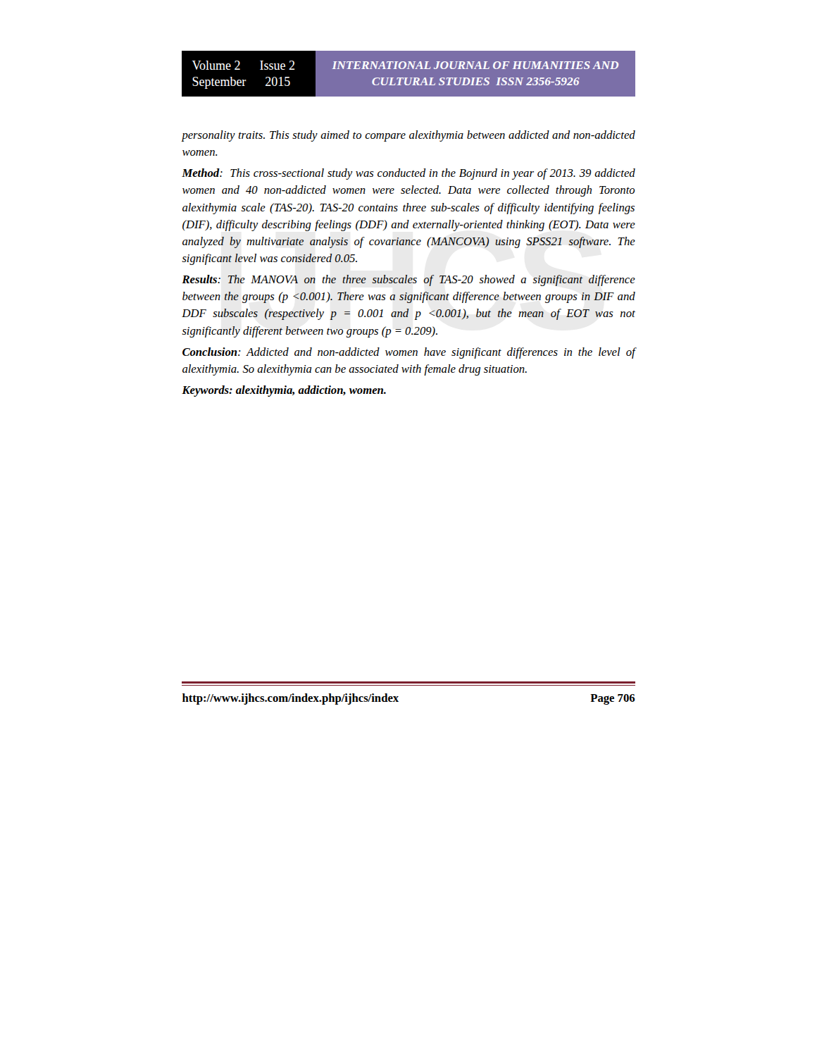Volume 2 Issue 2 September 2015
INTERNATIONAL JOURNAL OF HUMANITIES AND CULTURAL STUDIES ISSN 2356-5926
IJHCS
personality traits. This study aimed to compare alexithymia between addicted and non-addicted women.
Method: This cross-sectional study was conducted in the Bojnurd in year of 2013. 39 addicted women and 40 non-addicted women were selected. Data were collected through Toronto alexithymia scale (TAS-20). TAS-20 contains three sub-scales of difficulty identifying feelings (DIF), difficulty describing feelings (DDF) and externally-oriented thinking (EOT). Data were analyzed by multivariate analysis of covariance (MANCOVA) using SPSS21 software. The significant level was considered 0.05.
Results: The MANOVA on the three subscales of TAS-20 showed a significant difference between the groups (p <0.001). There was a significant difference between groups in DIF and DDF subscales (respectively p = 0.001 and p <0.001), but the mean of EOT was not significantly different between two groups (p = 0.209).
Conclusion: Addicted and non-addicted women have significant differences in the level of alexithymia. So alexithymia can be associated with female drug situation.
Keywords: alexithymia, addiction, women.
http://www.ijhcs.com/index.php/ijhcs/index Page 706